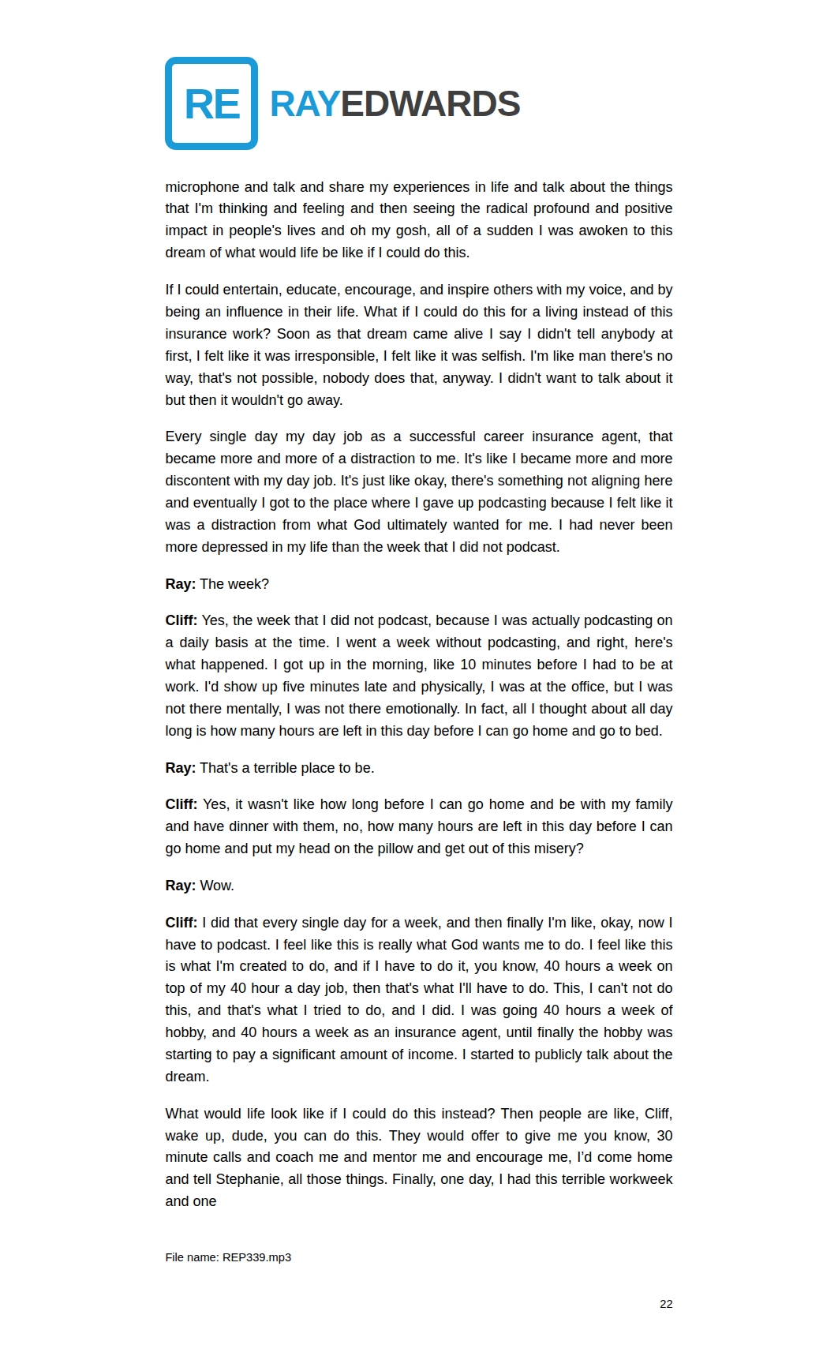RE
RAY EDWARDS
microphone and talk and share my experiences in life and talk about the things that I'm thinking and feeling and then seeing the radical profound and positive impact in people's lives and oh my gosh, all of a sudden I was awoken to this dream of what would life be like if I could do this.
If I could entertain, educate, encourage, and inspire others with my voice, and by being an influence in their life. What if I could do this for a living instead of this insurance work? Soon as that dream came alive I say I didn't tell anybody at first, I felt like it was irresponsible, I felt like it was selfish. I'm like man there's no way, that's not possible, nobody does that, anyway. I didn't want to talk about it but then it wouldn't go away.
Every single day my day job as a successful career insurance agent, that became more and more of a distraction to me. It's like I became more and more discontent with my day job. It's just like okay, there's something not aligning here and eventually I got to the place where I gave up podcasting because I felt like it was a distraction from what God ultimately wanted for me. I had never been more depressed in my life than the week that I did not podcast.
Ray: The week?
Cliff: Yes, the week that I did not podcast, because I was actually podcasting on a daily basis at the time. I went a week without podcasting, and right, here's what happened. I got up in the morning, like 10 minutes before I had to be at work. I'd show up five minutes late and physically, I was at the office, but I was not there mentally, I was not there emotionally. In fact, all I thought about all day long is how many hours are left in this day before I can go home and go to bed.
Ray: That's a terrible place to be.
Cliff: Yes, it wasn't like how long before I can go home and be with my family and have dinner with them, no, how many hours are left in this day before I can go home and put my head on the pillow and get out of this misery?
Ray: Wow.
Cliff: I did that every single day for a week, and then finally I'm like, okay, now I have to podcast. I feel like this is really what God wants me to do. I feel like this is what I'm created to do, and if I have to do it, you know, 40 hours a week on top of my 40 hour a day job, then that's what I'll have to do. This, I can't not do this, and that's what I tried to do, and I did. I was going 40 hours a week of hobby, and 40 hours a week as an insurance agent, until finally the hobby was starting to pay a significant amount of income. I started to publicly talk about the dream.
What would life look like if I could do this instead? Then people are like, Cliff, wake up, dude, you can do this. They would offer to give me you know, 30 minute calls and coach me and mentor me and encourage me, I’d come home and tell Stephanie, all those things. Finally, one day, I had this terrible workweek and one
File name: REP339.mp3
22